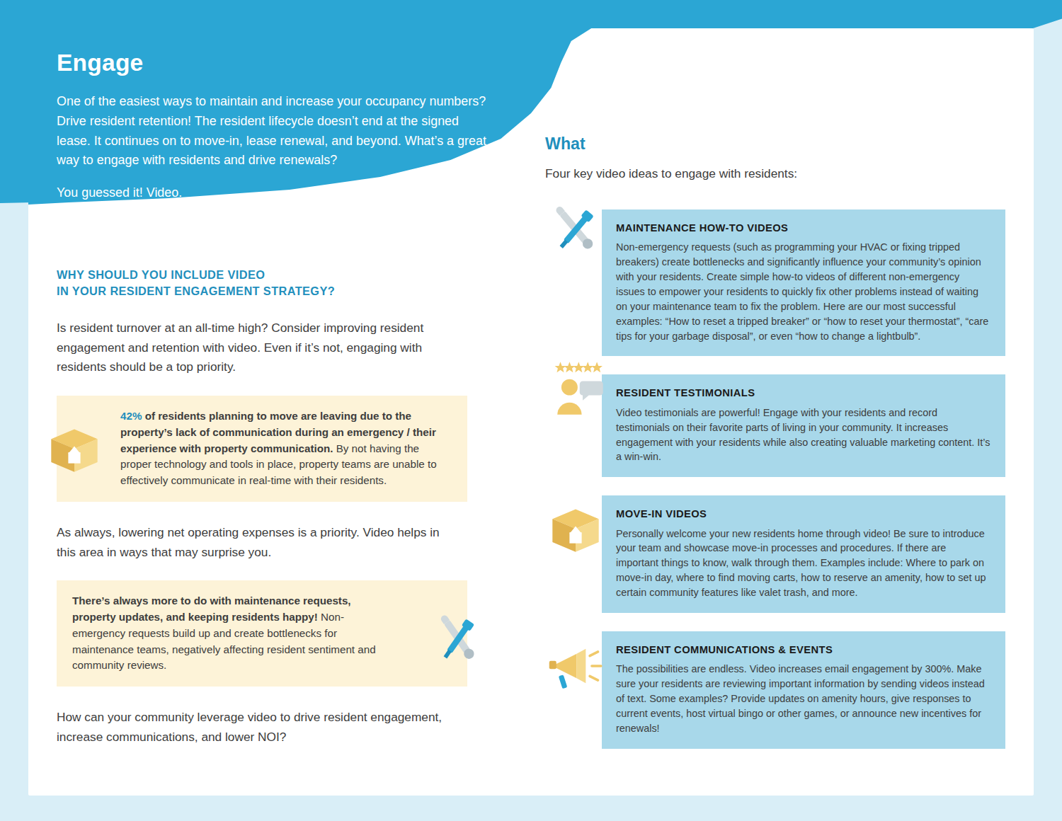Engage
One of the easiest ways to maintain and increase your occupancy numbers? Drive resident retention! The resident lifecycle doesn’t end at the signed lease. It continues on to move-in, lease renewal, and beyond. What’s a great way to engage with residents and drive renewals?
You guessed it! Video.
Why should you include video
in your resident engagement strategy?
Is resident turnover at an all-time high? Consider improving resident engagement and retention with video. Even if it’s not, engaging with residents should be a top priority.
42% of residents planning to move are leaving due to the property’s lack of communication during an emergency / their experience with property communication. By not having the proper technology and tools in place, property teams are unable to effectively communicate in real-time with their residents.
As always, lowering net operating expenses is a priority. Video helps in this area in ways that may surprise you.
There’s always more to do with maintenance requests, property updates, and keeping residents happy! Non-emergency requests build up and create bottlenecks for maintenance teams, negatively affecting resident sentiment and community reviews.
How can your community leverage video to drive resident engagement, increase communications, and lower NOI?
What
Four key video ideas to engage with residents:
Maintenance How-To Videos
Non-emergency requests (such as programming your HVAC or fixing tripped breakers) create bottlenecks and significantly influence your community’s opinion with your residents. Create simple how-to videos of different non-emergency issues to empower your residents to quickly fix other problems instead of waiting on your maintenance team to fix the problem. Here are our most successful examples: “How to reset a tripped breaker” or “how to reset your thermostat”, “care tips for your garbage disposal”, or even “how to change a lightbulb”.
Resident Testimonials
Video testimonials are powerful! Engage with your residents and record testimonials on their favorite parts of living in your community. It increases engagement with your residents while also creating valuable marketing content. It’s a win-win.
Move-In Videos
Personally welcome your new residents home through video! Be sure to introduce your team and showcase move-in processes and procedures. If there are important things to know, walk through them. Examples include: Where to park on move-in day, where to find moving carts, how to reserve an amenity, how to set up certain community features like valet trash, and more.
Resident Communications & Events
The possibilities are endless. Video increases email engagement by 300%. Make sure your residents are reviewing important information by sending videos instead of text. Some examples? Provide updates on amenity hours, give responses to current events, host virtual bingo or other games, or announce new incentives for renewals!